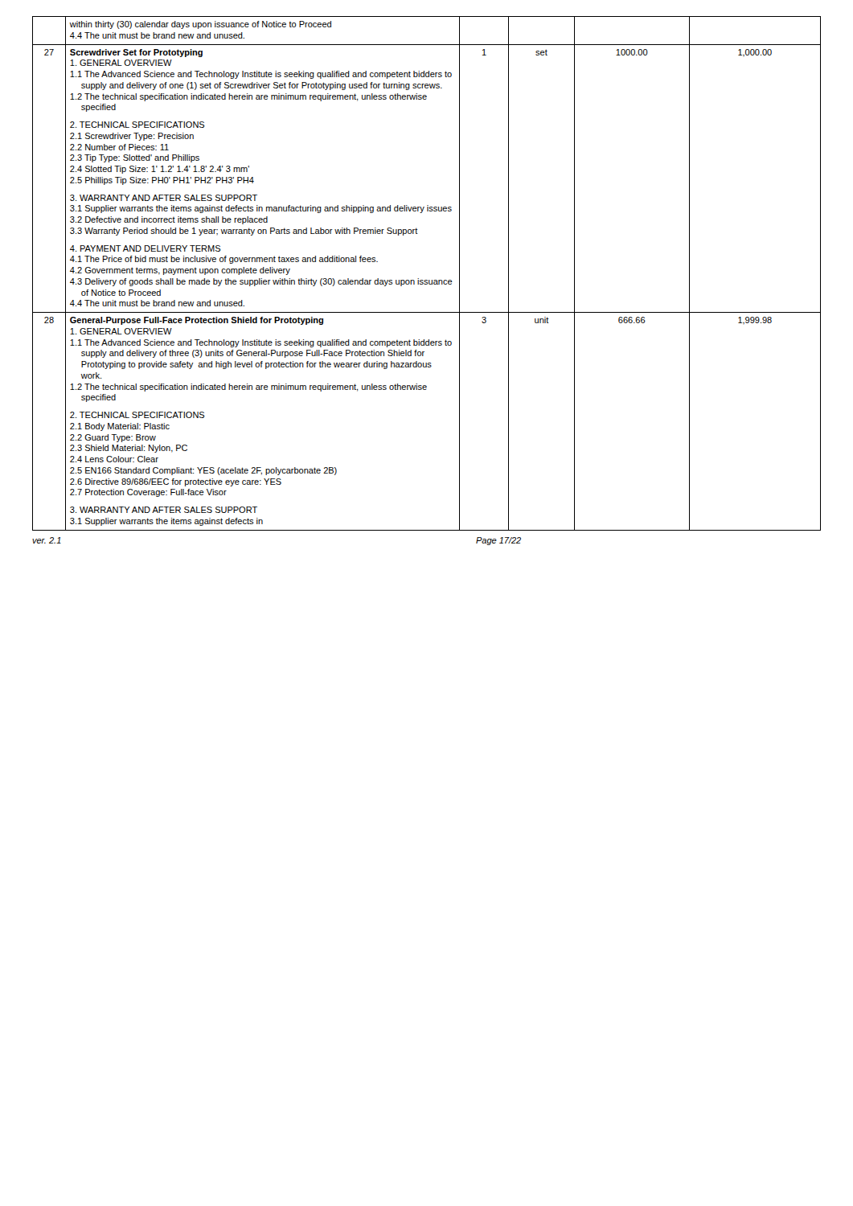| | within thirty (30) calendar days upon issuance of Notice to Proceed 4.4 The unit must be brand new and unused. | | | | |
| 27 | Screwdriver Set for Prototyping 1. GENERAL OVERVIEW 1.1 The Advanced Science and Technology Institute is seeking qualified and competent bidders to supply and delivery of one (1) set of Screwdriver Set for Prototyping used for turning screws. 1.2 The technical specification indicated herein are minimum requirement, unless otherwise specified 2. TECHNICAL SPECIFICATIONS 2.1 Screwdriver Type: Precision 2.2 Number of Pieces: 11 2.3 Tip Type: Slotted' and Phillips 2.4 Slotted Tip Size: 1' 1.2' 1.4' 1.8' 2.4' 3 mm' 2.5 Phillips Tip Size: PH0' PH1' PH2' PH3' PH4 3. WARRANTY AND AFTER SALES SUPPORT 3.1 Supplier warrants the items against defects in manufacturing and shipping and delivery issues 3.2 Defective and incorrect items shall be replaced 3.3 Warranty Period should be 1 year; warranty on Parts and Labor with Premier Support 4. PAYMENT AND DELIVERY TERMS 4.1 The Price of bid must be inclusive of government taxes and additional fees. 4.2 Government terms, payment upon complete delivery 4.3 Delivery of goods shall be made by the supplier within thirty (30) calendar days upon issuance of Notice to Proceed 4.4 The unit must be brand new and unused. | 1 | set | 1000.00 | 1,000.00 |
| 28 | General-Purpose Full-Face Protection Shield for Prototyping 1. GENERAL OVERVIEW 1.1 The Advanced Science and Technology Institute is seeking qualified and competent bidders to supply and delivery of three (3) units of General-Purpose Full-Face Protection Shield for Prototyping to provide safety and high level of protection for the wearer during hazardous work. 1.2 The technical specification indicated herein are minimum requirement, unless otherwise specified 2. TECHNICAL SPECIFICATIONS 2.1 Body Material: Plastic 2.2 Guard Type: Brow 2.3 Shield Material: Nylon, PC 2.4 Lens Colour: Clear 2.5 EN166 Standard Compliant: YES (acelate 2F, polycarbonate 2B) 2.6 Directive 89/686/EEC for protective eye care: YES 2.7 Protection Coverage: Full-face Visor 3. WARRANTY AND AFTER SALES SUPPORT 3.1 Supplier warrants the items against defects in | 3 | unit | 666.66 | 1,999.98 |
ver. 2.1 Page 17/22